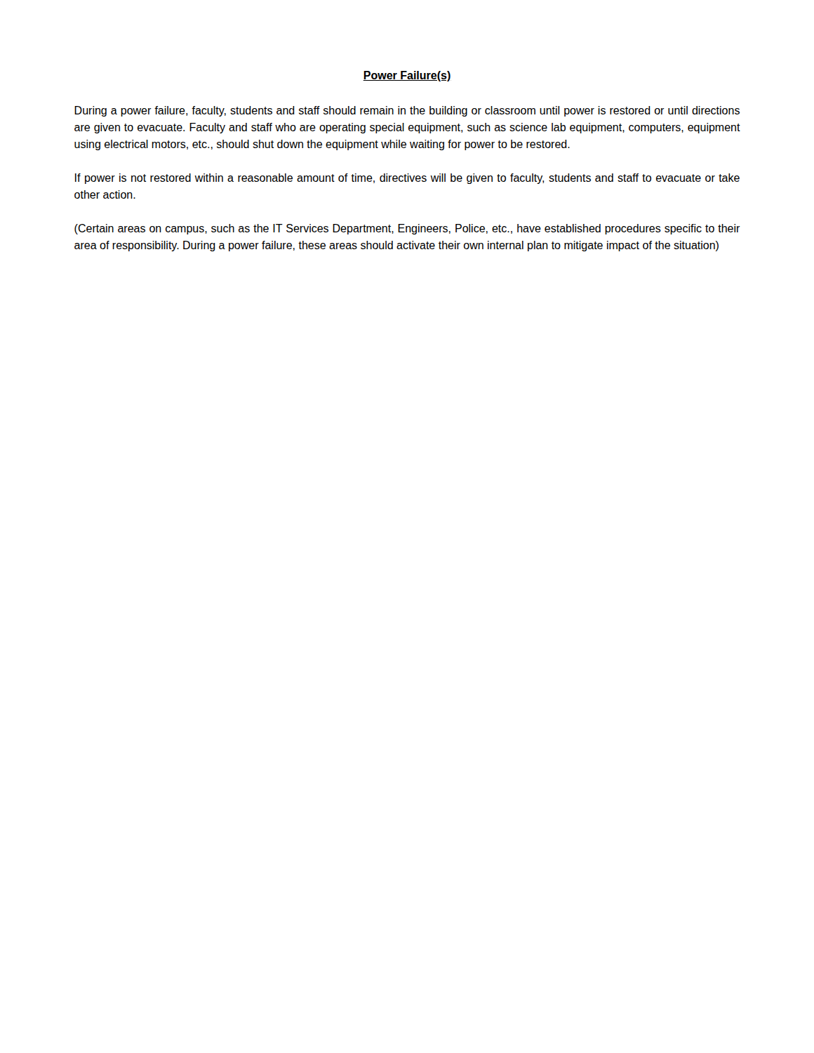Power Failure(s)
During a power failure, faculty, students and staff should remain in the building or classroom until power is restored or until directions are given to evacuate. Faculty and staff who are operating special equipment, such as science lab equipment, computers, equipment using electrical motors, etc., should shut down the equipment while waiting for power to be restored.
If power is not restored within a reasonable amount of time, directives will be given to faculty, students and staff to evacuate or take other action.
(Certain areas on campus, such as the IT Services Department, Engineers, Police, etc., have established procedures specific to their area of responsibility. During a power failure, these areas should activate their own internal plan to mitigate impact of the situation)